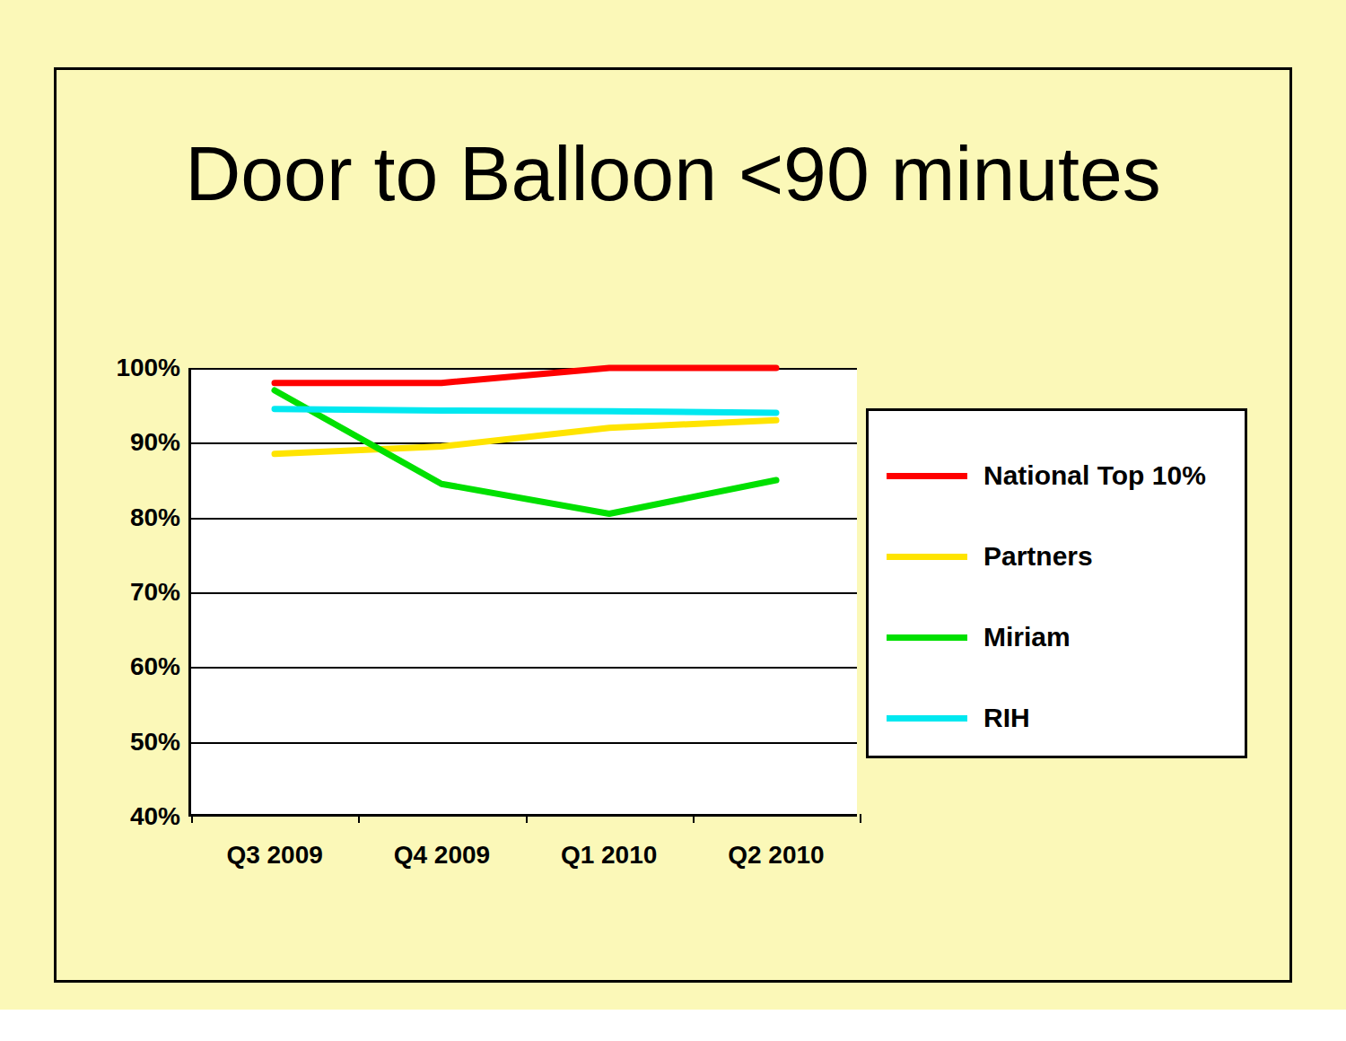Door to Balloon <90 minutes
100%
90%
80%
70%
60%
50%
40%
Q3 2009
Q4 2009
Q1 2010
Q2 2010
National Top 10%
Partners
Miriam
RIH